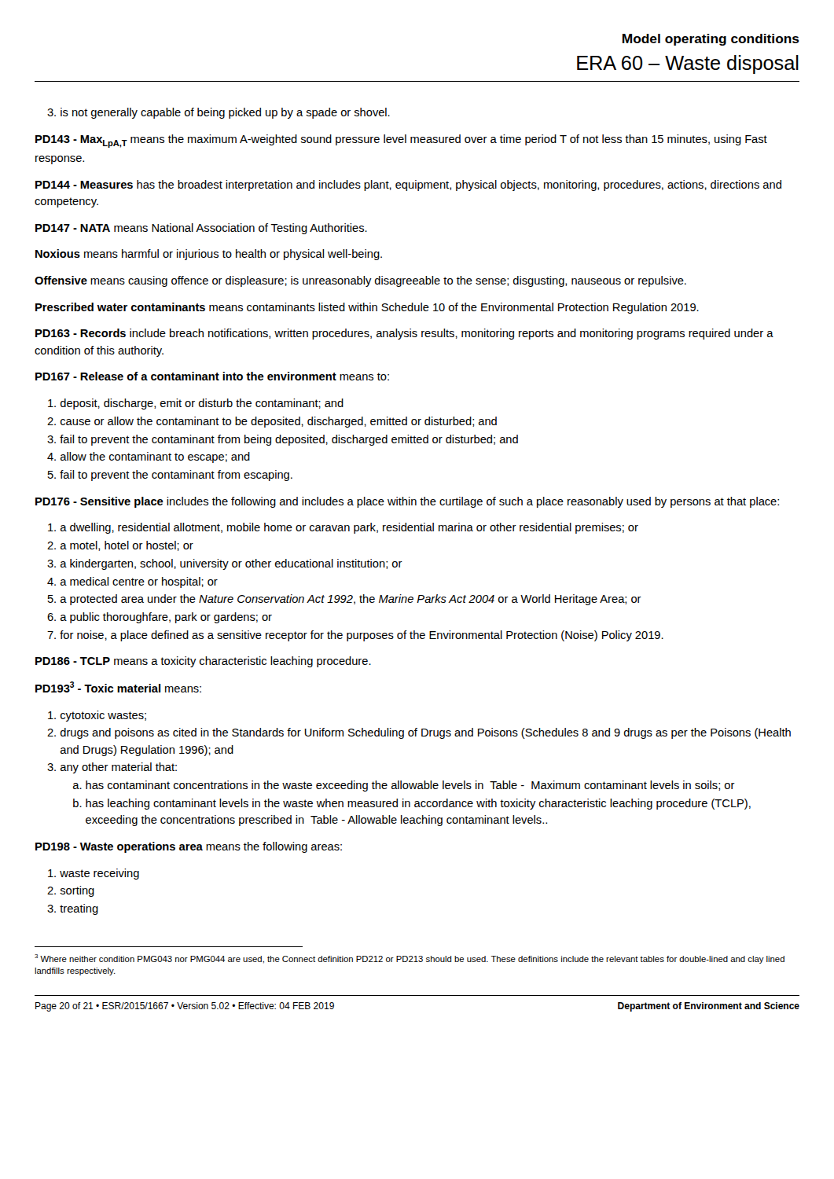Model operating conditions
ERA 60 – Waste disposal
is not generally capable of being picked up by a spade or shovel.
PD143 - MaxLpA,T means the maximum A-weighted sound pressure level measured over a time period T of not less than 15 minutes, using Fast response.
PD144 - Measures has the broadest interpretation and includes plant, equipment, physical objects, monitoring, procedures, actions, directions and competency.
PD147 - NATA means National Association of Testing Authorities.
Noxious means harmful or injurious to health or physical well-being.
Offensive means causing offence or displeasure; is unreasonably disagreeable to the sense; disgusting, nauseous or repulsive.
Prescribed water contaminants means contaminants listed within Schedule 10 of the Environmental Protection Regulation 2019.
PD163 - Records include breach notifications, written procedures, analysis results, monitoring reports and monitoring programs required under a condition of this authority.
PD167 - Release of a contaminant into the environment means to:
deposit, discharge, emit or disturb the contaminant; and
cause or allow the contaminant to be deposited, discharged, emitted or disturbed; and
fail to prevent the contaminant from being deposited, discharged emitted or disturbed; and
allow the contaminant to escape; and
fail to prevent the contaminant from escaping.
PD176 - Sensitive place includes the following and includes a place within the curtilage of such a place reasonably used by persons at that place:
a dwelling, residential allotment, mobile home or caravan park, residential marina or other residential premises; or
a motel, hotel or hostel; or
a kindergarten, school, university or other educational institution; or
a medical centre or hospital; or
a protected area under the Nature Conservation Act 1992, the Marine Parks Act 2004 or a World Heritage Area; or
a public thoroughfare, park or gardens; or
for noise, a place defined as a sensitive receptor for the purposes of the Environmental Protection (Noise) Policy 2019.
PD186 - TCLP means a toxicity characteristic leaching procedure.
PD1933 - Toxic material means:
cytotoxic wastes;
drugs and poisons as cited in the Standards for Uniform Scheduling of Drugs and Poisons (Schedules 8 and 9 drugs as per the Poisons (Health and Drugs) Regulation 1996); and
any other material that:
has contaminant concentrations in the waste exceeding the allowable levels in Table - Maximum contaminant levels in soils; or
has leaching contaminant levels in the waste when measured in accordance with toxicity characteristic leaching procedure (TCLP), exceeding the concentrations prescribed in Table - Allowable leaching contaminant levels..
PD198 - Waste operations area means the following areas:
waste receiving
sorting
treating
3 Where neither condition PMG043 nor PMG044 are used, the Connect definition PD212 or PD213 should be used. These definitions include the relevant tables for double-lined and clay lined landfills respectively.
Page 20 of 21 • ESR/2015/1667 • Version 5.02 • Effective: 04 FEB 2019
Department of Environment and Science